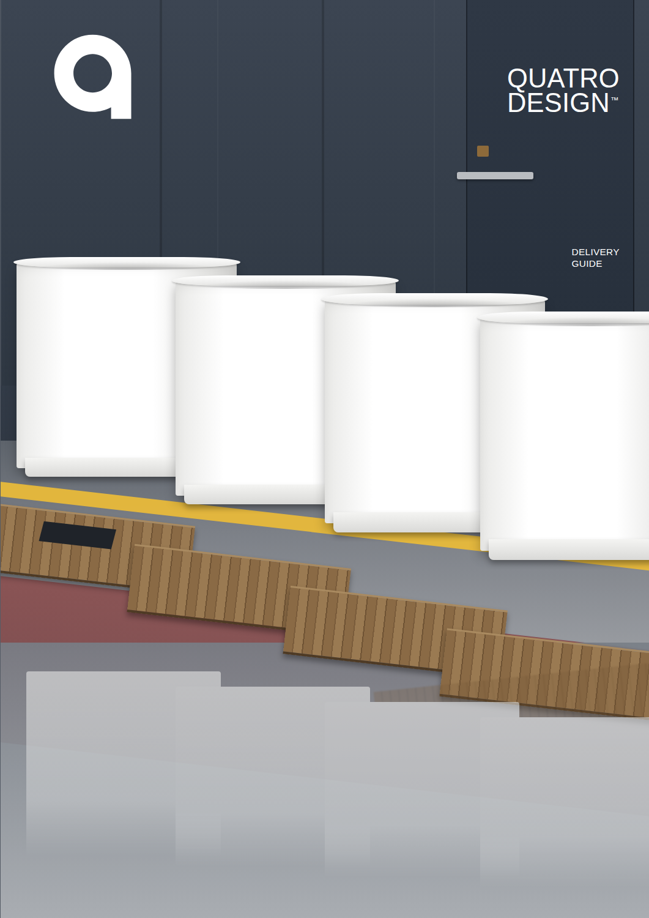Quatro Design — Delivery Guide
QUATRO DESIGN™
DELIVERY GUIDE